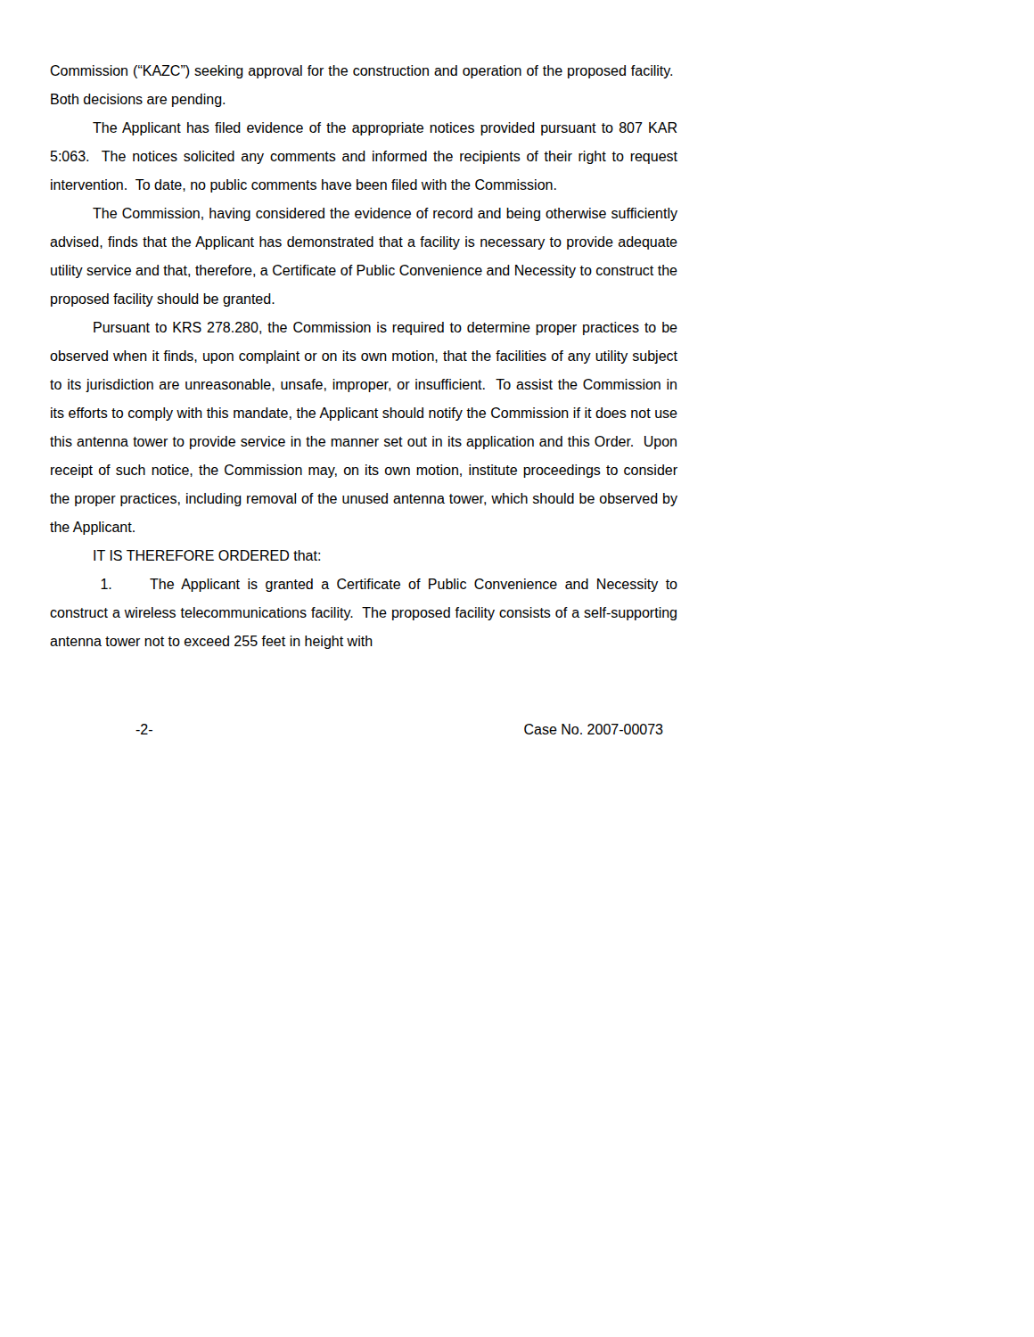Commission (“KAZC”) seeking approval for the construction and operation of the proposed facility. Both decisions are pending.
The Applicant has filed evidence of the appropriate notices provided pursuant to 807 KAR 5:063. The notices solicited any comments and informed the recipients of their right to request intervention. To date, no public comments have been filed with the Commission.
The Commission, having considered the evidence of record and being otherwise sufficiently advised, finds that the Applicant has demonstrated that a facility is necessary to provide adequate utility service and that, therefore, a Certificate of Public Convenience and Necessity to construct the proposed facility should be granted.
Pursuant to KRS 278.280, the Commission is required to determine proper practices to be observed when it finds, upon complaint or on its own motion, that the facilities of any utility subject to its jurisdiction are unreasonable, unsafe, improper, or insufficient. To assist the Commission in its efforts to comply with this mandate, the Applicant should notify the Commission if it does not use this antenna tower to provide service in the manner set out in its application and this Order. Upon receipt of such notice, the Commission may, on its own motion, institute proceedings to consider the proper practices, including removal of the unused antenna tower, which should be observed by the Applicant.
IT IS THEREFORE ORDERED that:
1. The Applicant is granted a Certificate of Public Convenience and Necessity to construct a wireless telecommunications facility. The proposed facility consists of a self-supporting antenna tower not to exceed 255 feet in height with
-2- Case No. 2007-00073